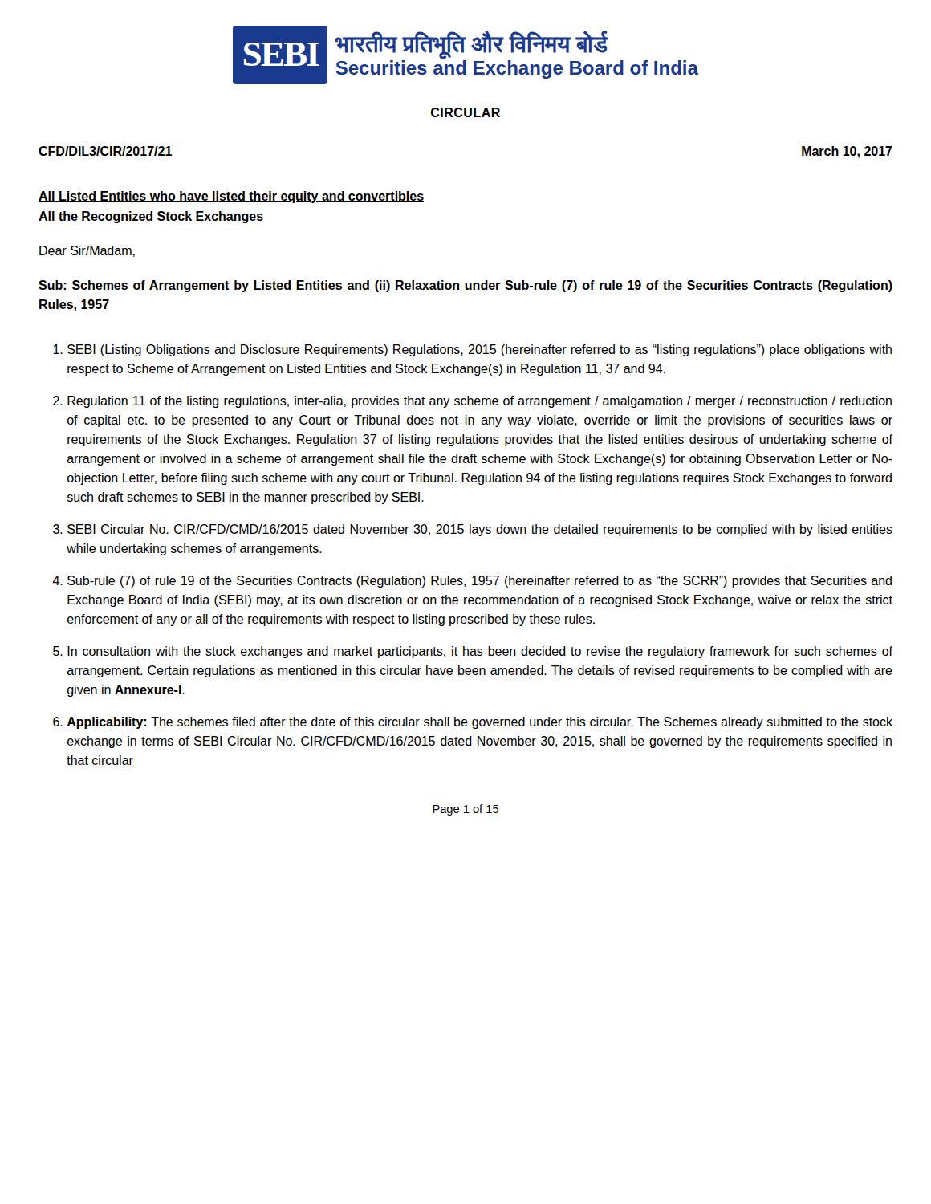SEBI भारतीय प्रतिभूति और विनिमय बोर्ड
Securities and Exchange Board of India
CIRCULAR
CFD/DIL3/CIR/2017/21 March 10, 2017
All Listed Entities who have listed their equity and convertibles
All the Recognized Stock Exchanges
Dear Sir/Madam,
Sub: Schemes of Arrangement by Listed Entities and (ii) Relaxation under Sub-rule (7) of rule 19 of the Securities Contracts (Regulation) Rules, 1957
SEBI (Listing Obligations and Disclosure Requirements) Regulations, 2015 (hereinafter referred to as “listing regulations”) place obligations with respect to Scheme of Arrangement on Listed Entities and Stock Exchange(s) in Regulation 11, 37 and 94.
Regulation 11 of the listing regulations, inter-alia, provides that any scheme of arrangement / amalgamation / merger / reconstruction / reduction of capital etc. to be presented to any Court or Tribunal does not in any way violate, override or limit the provisions of securities laws or requirements of the Stock Exchanges. Regulation 37 of listing regulations provides that the listed entities desirous of undertaking scheme of arrangement or involved in a scheme of arrangement shall file the draft scheme with Stock Exchange(s) for obtaining Observation Letter or No-objection Letter, before filing such scheme with any court or Tribunal. Regulation 94 of the listing regulations requires Stock Exchanges to forward such draft schemes to SEBI in the manner prescribed by SEBI.
SEBI Circular No. CIR/CFD/CMD/16/2015 dated November 30, 2015 lays down the detailed requirements to be complied with by listed entities while undertaking schemes of arrangements.
Sub-rule (7) of rule 19 of the Securities Contracts (Regulation) Rules, 1957 (hereinafter referred to as “the SCRR”) provides that Securities and Exchange Board of India (SEBI) may, at its own discretion or on the recommendation of a recognised Stock Exchange, waive or relax the strict enforcement of any or all of the requirements with respect to listing prescribed by these rules.
In consultation with the stock exchanges and market participants, it has been decided to revise the regulatory framework for such schemes of arrangement. Certain regulations as mentioned in this circular have been amended. The details of revised requirements to be complied with are given in Annexure-I.
Applicability: The schemes filed after the date of this circular shall be governed under this circular. The Schemes already submitted to the stock exchange in terms of SEBI Circular No. CIR/CFD/CMD/16/2015 dated November 30, 2015, shall be governed by the requirements specified in that circular
Page 1 of 15